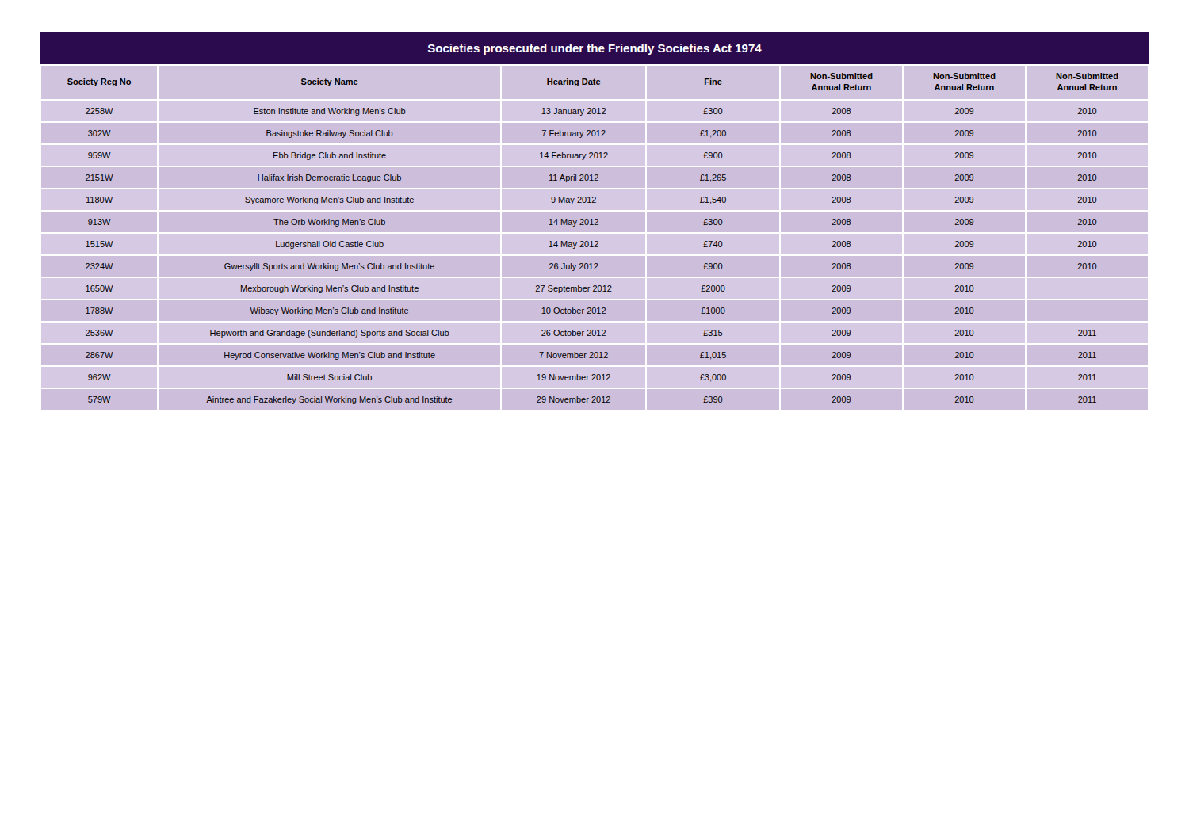Societies prosecuted under the Friendly Societies Act 1974
| Society Reg No | Society Name | Hearing Date | Fine | Non-Submitted Annual Return | Non-Submitted Annual Return | Non-Submitted Annual Return |
| --- | --- | --- | --- | --- | --- | --- |
| 2258W | Eston Institute and Working Men’s Club | 13 January 2012 | £300 | 2008 | 2009 | 2010 |
| 302W | Basingstoke Railway Social Club | 7 February 2012 | £1,200 | 2008 | 2009 | 2010 |
| 959W | Ebb Bridge Club and Institute | 14 February 2012 | £900 | 2008 | 2009 | 2010 |
| 2151W | Halifax Irish Democratic League Club | 11 April 2012 | £1,265 | 2008 | 2009 | 2010 |
| 1180W | Sycamore Working Men’s Club and Institute | 9 May 2012 | £1,540 | 2008 | 2009 | 2010 |
| 913W | The Orb Working Men’s Club | 14 May 2012 | £300 | 2008 | 2009 | 2010 |
| 1515W | Ludgershall Old Castle Club | 14 May 2012 | £740 | 2008 | 2009 | 2010 |
| 2324W | Gwersyllt Sports and Working Men’s Club and Institute | 26 July 2012 | £900 | 2008 | 2009 | 2010 |
| 1650W | Mexborough Working Men’s Club and Institute | 27 September 2012 | £2000 | 2009 | 2010 | |
| 1788W | Wibsey Working Men’s Club and Institute | 10 October 2012 | £1000 | 2009 | 2010 | |
| 2536W | Hepworth and Grandage (Sunderland) Sports and Social Club | 26 October 2012 | £315 | 2009 | 2010 | 2011 |
| 2867W | Heyrod Conservative Working Men’s Club and Institute | 7 November 2012 | £1,015 | 2009 | 2010 | 2011 |
| 962W | Mill Street Social Club | 19 November 2012 | £3,000 | 2009 | 2010 | 2011 |
| 579W | Aintree and Fazakerley Social Working Men’s Club and Institute | 29 November 2012 | £390 | 2009 | 2010 | 2011 |